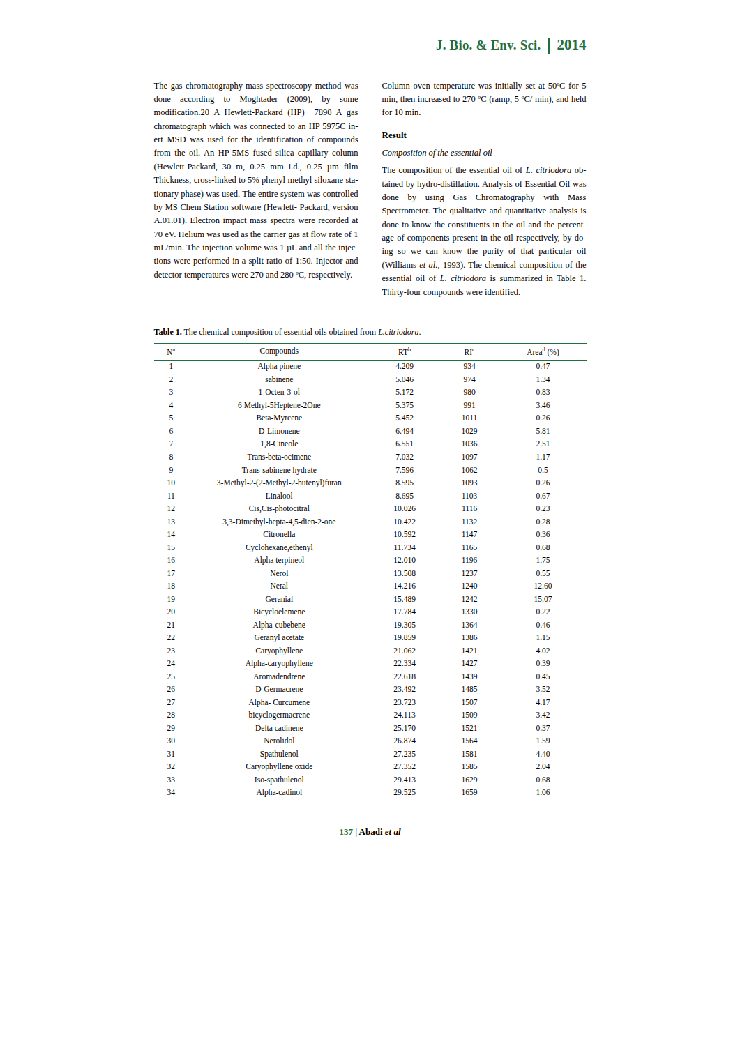J. Bio. & Env. Sci. 2014
The gas chromatography-mass spectroscopy method was done according to Moghtader (2009), by some modification.20 A Hewlett-Packard (HP) 7890 A gas chromatograph which was connected to an HP 5975C inert MSD was used for the identification of compounds from the oil. An HP-5MS fused silica capillary column (Hewlett-Packard, 30 m, 0.25 mm i.d., 0.25 µm film Thickness, cross-linked to 5% phenyl methyl siloxane stationary phase) was used. The entire system was controlled by MS Chem Station software (Hewlett- Packard, version A.01.01). Electron impact mass spectra were recorded at 70 eV. Helium was used as the carrier gas at flow rate of 1 mL/min. The injection volume was 1 µL and all the injections were performed in a split ratio of 1:50. Injector and detector temperatures were 270 and 280 ºC, respectively.
Column oven temperature was initially set at 50ºC for 5 min, then increased to 270 ºC (ramp, 5 ºC/ min), and held for 10 min.
Result
Composition of the essential oil
The composition of the essential oil of L. citriodora obtained by hydro-distillation. Analysis of Essential Oil was done by using Gas Chromatography with Mass Spectrometer. The qualitative and quantitative analysis is done to know the constituents in the oil and the percentage of components present in the oil respectively, by doing so we can know the purity of that particular oil (Williams et al., 1993). The chemical composition of the essential oil of L. citriodora is summarized in Table 1. Thirty-four compounds were identified.
Table 1. The chemical composition of essential oils obtained from L.citriodora.
| N a | Compounds | RT b | RI c | Area d (%) |
| --- | --- | --- | --- | --- |
| 1 | Alpha pinene | 4.209 | 934 | 0.47 |
| 2 | sabinene | 5.046 | 974 | 1.34 |
| 3 | 1-Octen-3-ol | 5.172 | 980 | 0.83 |
| 4 | 6 Methyl-5Heptene-2One | 5.375 | 991 | 3.46 |
| 5 | Beta-Myrcene | 5.452 | 1011 | 0.26 |
| 6 | D-Limonene | 6.494 | 1029 | 5.81 |
| 7 | 1,8-Cineole | 6.551 | 1036 | 2.51 |
| 8 | Trans-beta-ocimene | 7.032 | 1097 | 1.17 |
| 9 | Trans-sabinene hydrate | 7.596 | 1062 | 0.5 |
| 10 | 3-Methyl-2-(2-Methyl-2-butenyl)furan | 8.595 | 1093 | 0.26 |
| 11 | Linalool | 8.695 | 1103 | 0.67 |
| 12 | Cis,Cis-photocitral | 10.026 | 1116 | 0.23 |
| 13 | 3,3-Dimethyl-hepta-4,5-dien-2-one | 10.422 | 1132 | 0.28 |
| 14 | Citronella | 10.592 | 1147 | 0.36 |
| 15 | Cyclohexane,ethenyl | 11.734 | 1165 | 0.68 |
| 16 | Alpha terpineol | 12.010 | 1196 | 1.75 |
| 17 | Nerol | 13.508 | 1237 | 0.55 |
| 18 | Neral | 14.216 | 1240 | 12.60 |
| 19 | Geranial | 15.489 | 1242 | 15.07 |
| 20 | Bicycloelemene | 17.784 | 1330 | 0.22 |
| 21 | Alpha-cubebene | 19.305 | 1364 | 0.46 |
| 22 | Geranyl acetate | 19.859 | 1386 | 1.15 |
| 23 | Caryophyllene | 21.062 | 1421 | 4.02 |
| 24 | Alpha-caryophyllene | 22.334 | 1427 | 0.39 |
| 25 | Aromadendrene | 22.618 | 1439 | 0.45 |
| 26 | D-Germacrene | 23.492 | 1485 | 3.52 |
| 27 | Alpha- Curcumene | 23.723 | 1507 | 4.17 |
| 28 | bicyclogermacrene | 24.113 | 1509 | 3.42 |
| 29 | Delta cadinene | 25.170 | 1521 | 0.37 |
| 30 | Nerolidol | 26.874 | 1564 | 1.59 |
| 31 | Spathulenol | 27.235 | 1581 | 4.40 |
| 32 | Caryophyllene oxide | 27.352 | 1585 | 2.04 |
| 33 | Iso-spathulenol | 29.413 | 1629 | 0.68 |
| 34 | Alpha-cadinol | 29.525 | 1659 | 1.06 |
137 | Abadi et al